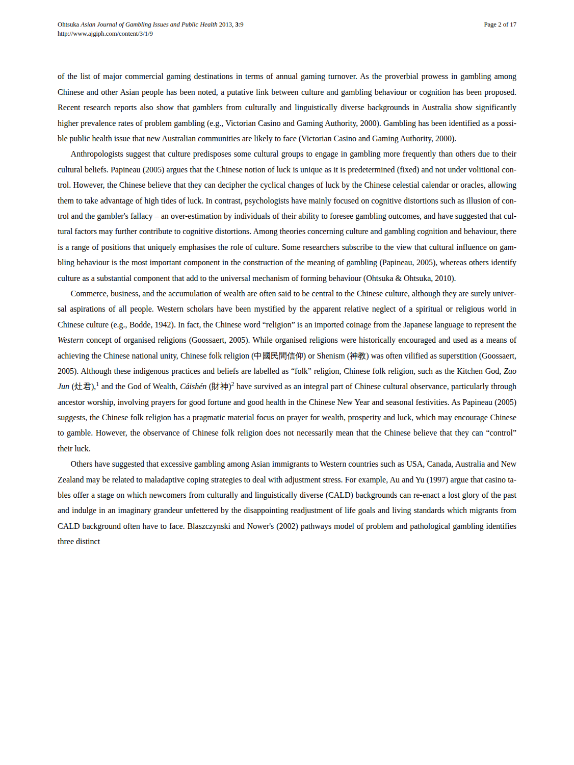Ohtsuka Asian Journal of Gambling Issues and Public Health 2013, 3:9 http://www.ajgiph.com/content/3/1/9
Page 2 of 17
of the list of major commercial gaming destinations in terms of annual gaming turnover. As the proverbial prowess in gambling among Chinese and other Asian people has been noted, a putative link between culture and gambling behaviour or cognition has been proposed. Recent research reports also show that gamblers from culturally and linguistically diverse backgrounds in Australia show significantly higher prevalence rates of problem gambling (e.g., Victorian Casino and Gaming Authority, 2000). Gambling has been identified as a possible public health issue that new Australian communities are likely to face (Victorian Casino and Gaming Authority, 2000).
Anthropologists suggest that culture predisposes some cultural groups to engage in gambling more frequently than others due to their cultural beliefs. Papineau (2005) argues that the Chinese notion of luck is unique as it is predetermined (fixed) and not under volitional control. However, the Chinese believe that they can decipher the cyclical changes of luck by the Chinese celestial calendar or oracles, allowing them to take advantage of high tides of luck. In contrast, psychologists have mainly focused on cognitive distortions such as illusion of control and the gambler's fallacy – an over-estimation by individuals of their ability to foresee gambling outcomes, and have suggested that cultural factors may further contribute to cognitive distortions. Among theories concerning culture and gambling cognition and behaviour, there is a range of positions that uniquely emphasises the role of culture. Some researchers subscribe to the view that cultural influence on gambling behaviour is the most important component in the construction of the meaning of gambling (Papineau, 2005), whereas others identify culture as a substantial component that add to the universal mechanism of forming behaviour (Ohtsuka & Ohtsuka, 2010).
Commerce, business, and the accumulation of wealth are often said to be central to the Chinese culture, although they are surely universal aspirations of all people. Western scholars have been mystified by the apparent relative neglect of a spiritual or religious world in Chinese culture (e.g., Bodde, 1942). In fact, the Chinese word “religion” is an imported coinage from the Japanese language to represent the Western concept of organised religions (Goossaert, 2005). While organised religions were historically encouraged and used as a means of achieving the Chinese national unity, Chinese folk religion (中國民間信仰) or Shenism (神教) was often vilified as superstition (Goossaert, 2005). Although these indigenous practices and beliefs are labelled as “folk” religion, Chinese folk religion, such as the Kitchen God, Zao Jun (灶君),1 and the God of Wealth, Cáishén (財神)2 have survived as an integral part of Chinese cultural observance, particularly through ancestor worship, involving prayers for good fortune and good health in the Chinese New Year and seasonal festivities. As Papineau (2005) suggests, the Chinese folk religion has a pragmatic material focus on prayer for wealth, prosperity and luck, which may encourage Chinese to gamble. However, the observance of Chinese folk religion does not necessarily mean that the Chinese believe that they can “control” their luck.
Others have suggested that excessive gambling among Asian immigrants to Western countries such as USA, Canada, Australia and New Zealand may be related to maladaptive coping strategies to deal with adjustment stress. For example, Au and Yu (1997) argue that casino tables offer a stage on which newcomers from culturally and linguistically diverse (CALD) backgrounds can re-enact a lost glory of the past and indulge in an imaginary grandeur unfettered by the disappointing readjustment of life goals and living standards which migrants from CALD background often have to face. Blaszczynski and Nower's (2002) pathways model of problem and pathological gambling identifies three distinct